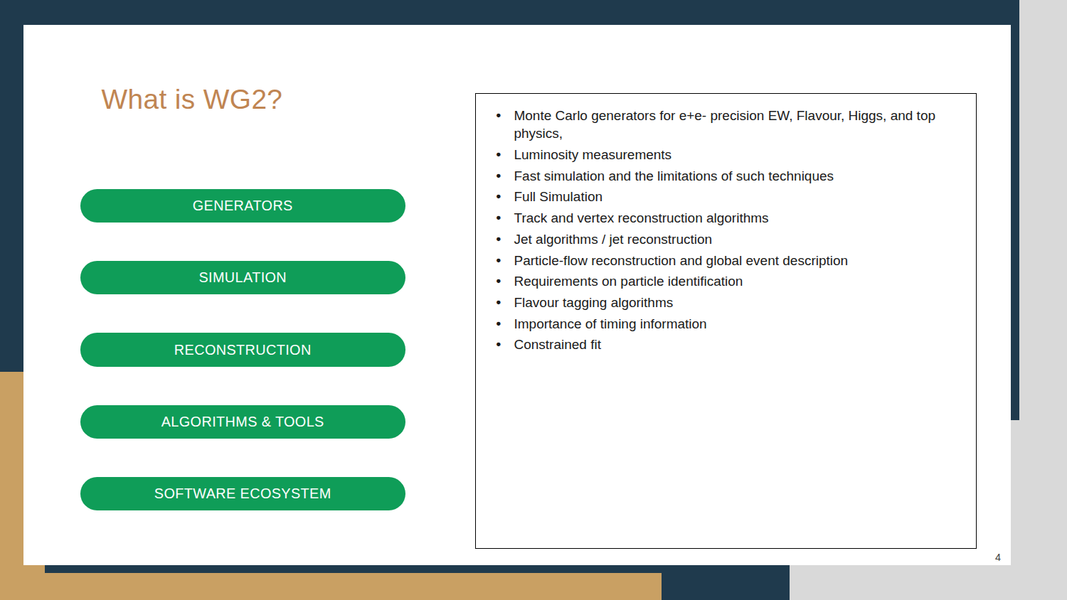What is WG2?
GENERATORS
SIMULATION
RECONSTRUCTION
ALGORITHMS & TOOLS
SOFTWARE ECOSYSTEM
Monte Carlo generators for e+e- precision EW, Flavour, Higgs, and top physics,
Luminosity measurements
Fast simulation and the limitations of such techniques
Full Simulation
Track and vertex reconstruction algorithms
Jet algorithms / jet reconstruction
Particle-flow reconstruction and global event description
Requirements on particle identification
Flavour tagging algorithms
Importance of timing information
Constrained fit
4